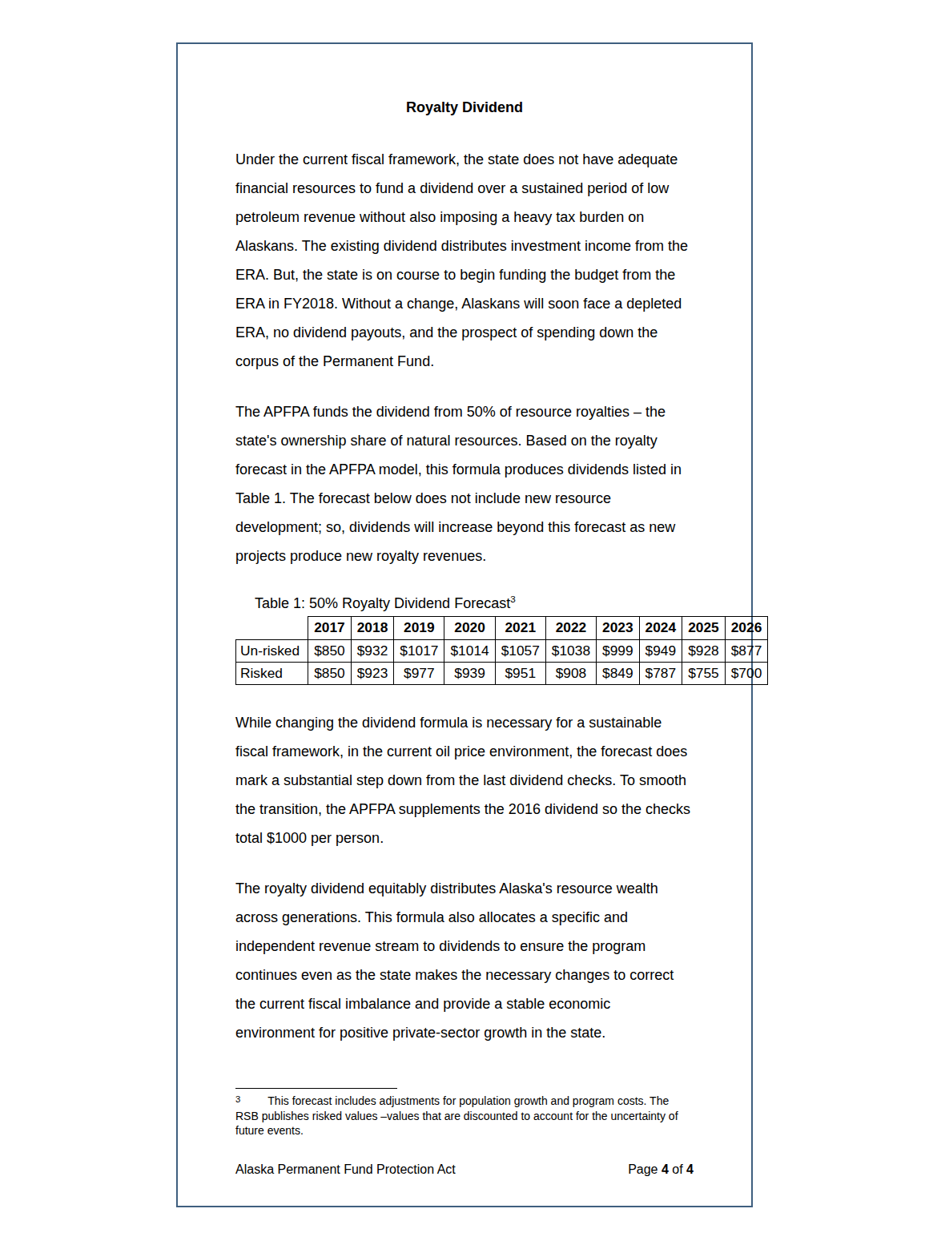Royalty Dividend
Under the current fiscal framework, the state does not have adequate financial resources to fund a dividend over a sustained period of low petroleum revenue without also imposing a heavy tax burden on Alaskans. The existing dividend distributes investment income from the ERA. But, the state is on course to begin funding the budget from the ERA in FY2018. Without a change, Alaskans will soon face a depleted ERA, no dividend payouts, and the prospect of spending down the corpus of the Permanent Fund.
The APFPA funds the dividend from 50% of resource royalties – the state's ownership share of natural resources. Based on the royalty forecast in the APFPA model, this formula produces dividends listed in Table 1. The forecast below does not include new resource development; so, dividends will increase beyond this forecast as new projects produce new royalty revenues.
Table 1: 50% Royalty Dividend Forecast3
| | 2017 | 2018 | 2019 | 2020 | 2021 | 2022 | 2023 | 2024 | 2025 | 2026 |
| --- | --- | --- | --- | --- | --- | --- | --- | --- | --- | --- |
| Un-risked | $850 | $932 | $1017 | $1014 | $1057 | $1038 | $999 | $949 | $928 | $877 |
| Risked | $850 | $923 | $977 | $939 | $951 | $908 | $849 | $787 | $755 | $700 |
While changing the dividend formula is necessary for a sustainable fiscal framework, in the current oil price environment, the forecast does mark a substantial step down from the last dividend checks. To smooth the transition, the APFPA supplements the 2016 dividend so the checks total $1000 per person.
The royalty dividend equitably distributes Alaska's resource wealth across generations. This formula also allocates a specific and independent revenue stream to dividends to ensure the program continues even as the state makes the necessary changes to correct the current fiscal imbalance and provide a stable economic environment for positive private-sector growth in the state.
3 This forecast includes adjustments for population growth and program costs. The RSB publishes risked values –values that are discounted to account for the uncertainty of future events.
Alaska Permanent Fund Protection Act
Page 4 of 4